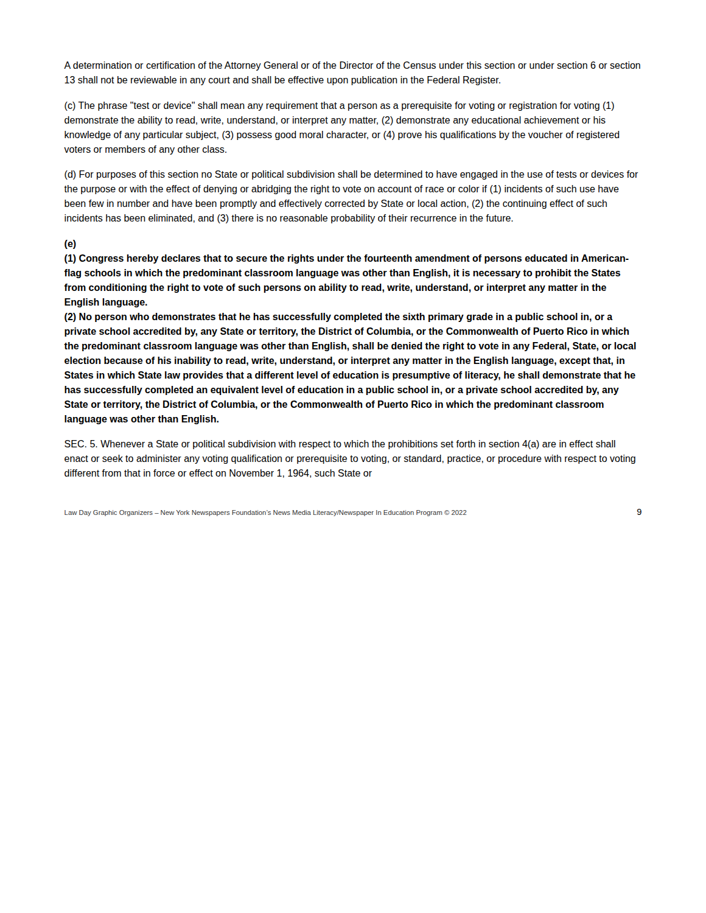A determination or certification of the Attorney General or of the Director of the Census under this section or under section 6 or section 13 shall not be reviewable in any court and shall be effective upon publication in the Federal Register.
(c) The phrase "test or device" shall mean any requirement that a person as a prerequisite for voting or registration for voting (1) demonstrate the ability to read, write, understand, or interpret any matter, (2) demonstrate any educational achievement or his knowledge of any particular subject, (3) possess good moral character, or (4) prove his qualifications by the voucher of registered voters or members of any other class.
(d) For purposes of this section no State or political subdivision shall be determined to have engaged in the use of tests or devices for the purpose or with the effect of denying or abridging the right to vote on account of race or color if (1) incidents of such use have been few in number and have been promptly and effectively corrected by State or local action, (2) the continuing effect of such incidents has been eliminated, and (3) there is no reasonable probability of their recurrence in the future.
(e)
(1) Congress hereby declares that to secure the rights under the fourteenth amendment of persons educated in American-flag schools in which the predominant classroom language was other than English, it is necessary to prohibit the States from conditioning the right to vote of such persons on ability to read, write, understand, or interpret any matter in the English language.
(2) No person who demonstrates that he has successfully completed the sixth primary grade in a public school in, or a private school accredited by, any State or territory, the District of Columbia, or the Commonwealth of Puerto Rico in which the predominant classroom language was other than English, shall be denied the right to vote in any Federal, State, or local election because of his inability to read, write, understand, or interpret any matter in the English language, except that, in States in which State law provides that a different level of education is presumptive of literacy, he shall demonstrate that he has successfully completed an equivalent level of education in a public school in, or a private school accredited by, any State or territory, the District of Columbia, or the Commonwealth of Puerto Rico in which the predominant classroom language was other than English.
SEC. 5. Whenever a State or political subdivision with respect to which the prohibitions set forth in section 4(a) are in effect shall enact or seek to administer any voting qualification or prerequisite to voting, or standard, practice, or procedure with respect to voting different from that in force or effect on November 1, 1964, such State or
Law Day Graphic Organizers – New York Newspapers Foundation’s News Media Literacy/Newspaper In Education Program © 2022 9